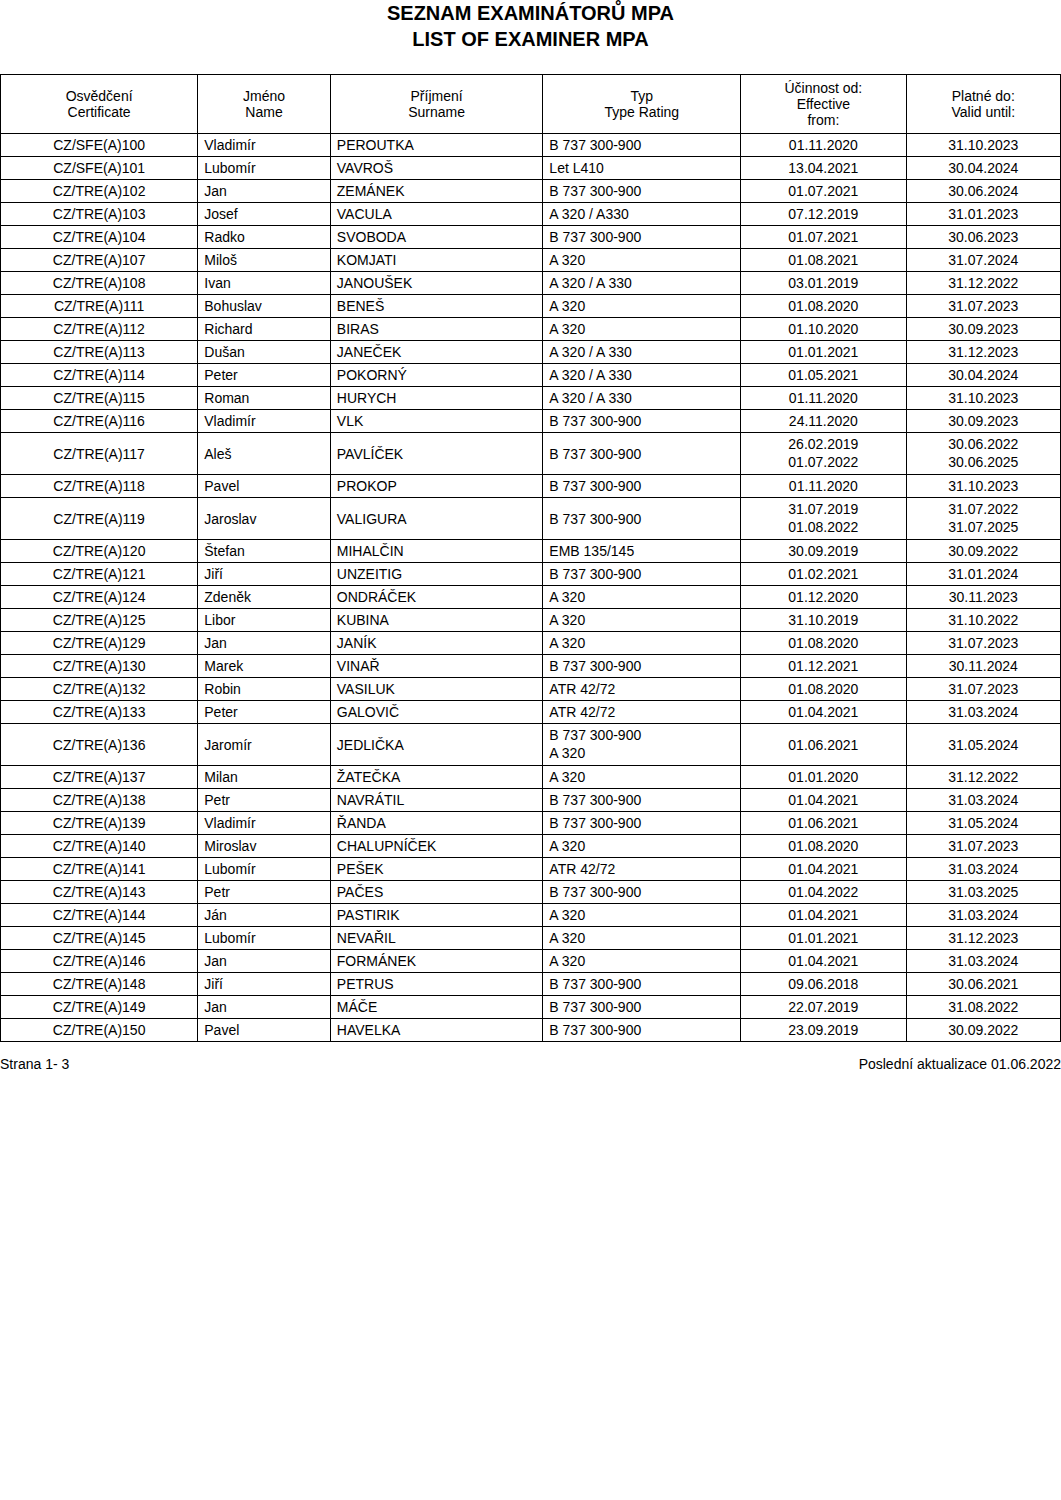SEZNAM EXAMINÁTORŮ MPA
LIST OF EXAMINER MPA
| Osvědčení Certificate | Jméno Name | Příjmení Surname | Typ Type Rating | Účinnost od: Effective from: | Platné do: Valid until: |
| --- | --- | --- | --- | --- | --- |
| CZ/SFE(A)100 | Vladimír | PEROUTKA | B 737 300-900 | 01.11.2020 | 31.10.2023 |
| CZ/SFE(A)101 | Lubomír | VAVROŠ | Let L410 | 13.04.2021 | 30.04.2024 |
| CZ/TRE(A)102 | Jan | ZEMÁNEK | B 737 300-900 | 01.07.2021 | 30.06.2024 |
| CZ/TRE(A)103 | Josef | VACULA | A 320 / A330 | 07.12.2019 | 31.01.2023 |
| CZ/TRE(A)104 | Radko | SVOBODA | B 737 300-900 | 01.07.2021 | 30.06.2023 |
| CZ/TRE(A)107 | Miloš | KOMJATI | A 320 | 01.08.2021 | 31.07.2024 |
| CZ/TRE(A)108 | Ivan | JANOUŠEK | A 320 / A 330 | 03.01.2019 | 31.12.2022 |
| CZ/TRE(A)111 | Bohuslav | BENEŠ | A 320 | 01.08.2020 | 31.07.2023 |
| CZ/TRE(A)112 | Richard | BIRAS | A 320 | 01.10.2020 | 30.09.2023 |
| CZ/TRE(A)113 | Dušan | JANEČEK | A 320 / A 330 | 01.01.2021 | 31.12.2023 |
| CZ/TRE(A)114 | Peter | POKORNÝ | A 320 / A 330 | 01.05.2021 | 30.04.2024 |
| CZ/TRE(A)115 | Roman | HURYCH | A 320 / A 330 | 01.11.2020 | 31.10.2023 |
| CZ/TRE(A)116 | Vladimír | VLK | B 737 300-900 | 24.11.2020 | 30.09.2023 |
| CZ/TRE(A)117 | Aleš | PAVLÍČEK | B 737 300-900 | 26.02.2019 01.07.2022 | 30.06.2022 30.06.2025 |
| CZ/TRE(A)118 | Pavel | PROKOP | B 737 300-900 | 01.11.2020 | 31.10.2023 |
| CZ/TRE(A)119 | Jaroslav | VALIGURA | B 737 300-900 | 31.07.2019 01.08.2022 | 31.07.2022 31.07.2025 |
| CZ/TRE(A)120 | Štefan | MIHALČIN | EMB 135/145 | 30.09.2019 | 30.09.2022 |
| CZ/TRE(A)121 | Jiří | UNZEITIG | B 737 300-900 | 01.02.2021 | 31.01.2024 |
| CZ/TRE(A)124 | Zdeněk | ONDRÁČEK | A 320 | 01.12.2020 | 30.11.2023 |
| CZ/TRE(A)125 | Libor | KUBINA | A 320 | 31.10.2019 | 31.10.2022 |
| CZ/TRE(A)129 | Jan | JANÍK | A 320 | 01.08.2020 | 31.07.2023 |
| CZ/TRE(A)130 | Marek | VINAŘ | B 737 300-900 | 01.12.2021 | 30.11.2024 |
| CZ/TRE(A)132 | Robin | VASILUK | ATR 42/72 | 01.08.2020 | 31.07.2023 |
| CZ/TRE(A)133 | Peter | GALOVIČ | ATR 42/72 | 01.04.2021 | 31.03.2024 |
| CZ/TRE(A)136 | Jaromír | JEDLIČKA | B 737 300-900 A 320 | 01.06.2021 | 31.05.2024 |
| CZ/TRE(A)137 | Milan | ŽATEČKA | A 320 | 01.01.2020 | 31.12.2022 |
| CZ/TRE(A)138 | Petr | NAVRÁTIL | B 737 300-900 | 01.04.2021 | 31.03.2024 |
| CZ/TRE(A)139 | Vladimír | ŘANDA | B 737 300-900 | 01.06.2021 | 31.05.2024 |
| CZ/TRE(A)140 | Miroslav | CHALUPNÍČEK | A 320 | 01.08.2020 | 31.07.2023 |
| CZ/TRE(A)141 | Lubomír | PEŠEK | ATR 42/72 | 01.04.2021 | 31.03.2024 |
| CZ/TRE(A)143 | Petr | PAČES | B 737 300-900 | 01.04.2022 | 31.03.2025 |
| CZ/TRE(A)144 | Ján | PASTIRIK | A 320 | 01.04.2021 | 31.03.2024 |
| CZ/TRE(A)145 | Lubomír | NEVAŘIL | A 320 | 01.01.2021 | 31.12.2023 |
| CZ/TRE(A)146 | Jan | FORMÁNEK | A 320 | 01.04.2021 | 31.03.2024 |
| CZ/TRE(A)148 | Jiří | PETRUS | B 737 300-900 | 09.06.2018 | 30.06.2021 |
| CZ/TRE(A)149 | Jan | MÁČE | B 737 300-900 | 22.07.2019 | 31.08.2022 |
| CZ/TRE(A)150 | Pavel | HAVELKA | B 737 300-900 | 23.09.2019 | 30.09.2022 |
Strana 1- 3 Poslední aktualizace 01.06.2022